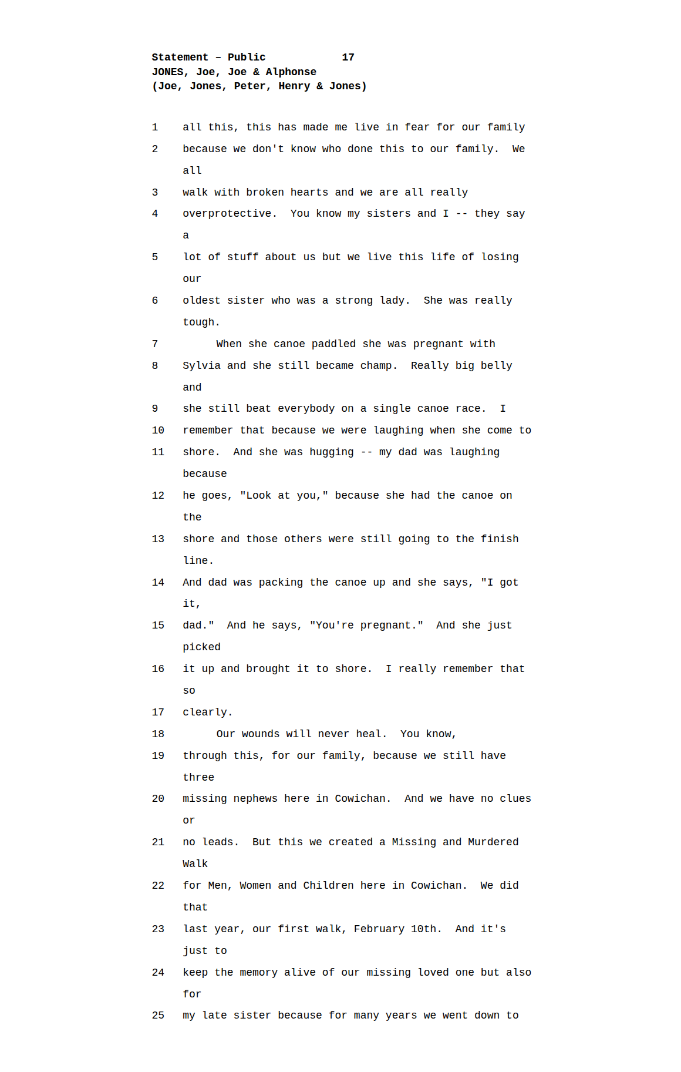Statement – Public 17 JONES, Joe, Joe & Alphonse (Joe, Jones, Peter, Henry & Jones)
| 1 | all this, this has made me live in fear for our family |
| 2 | because we don't know who done this to our family. We all |
| 3 | walk with broken hearts and we are all really |
| 4 | overprotective. You know my sisters and I -- they say a |
| 5 | lot of stuff about us but we live this life of losing our |
| 6 | oldest sister who was a strong lady. She was really tough. |
| 7 | When she canoe paddled she was pregnant with |
| 8 | Sylvia and she still became champ. Really big belly and |
| 9 | she still beat everybody on a single canoe race. I |
| 10 | remember that because we were laughing when she come to |
| 11 | shore. And she was hugging -- my dad was laughing because |
| 12 | he goes, "Look at you," because she had the canoe on the |
| 13 | shore and those others were still going to the finish line. |
| 14 | And dad was packing the canoe up and she says, "I got it, |
| 15 | dad." And he says, "You're pregnant." And she just picked |
| 16 | it up and brought it to shore. I really remember that so |
| 17 | clearly. |
| 18 | Our wounds will never heal. You know, |
| 19 | through this, for our family, because we still have three |
| 20 | missing nephews here in Cowichan. And we have no clues or |
| 21 | no leads. But this we created a Missing and Murdered Walk |
| 22 | for Men, Women and Children here in Cowichan. We did that |
| 23 | last year, our first walk, February 10th. And it's just to |
| 24 | keep the memory alive of our missing loved one but also for |
| 25 | my late sister because for many years we went down to |